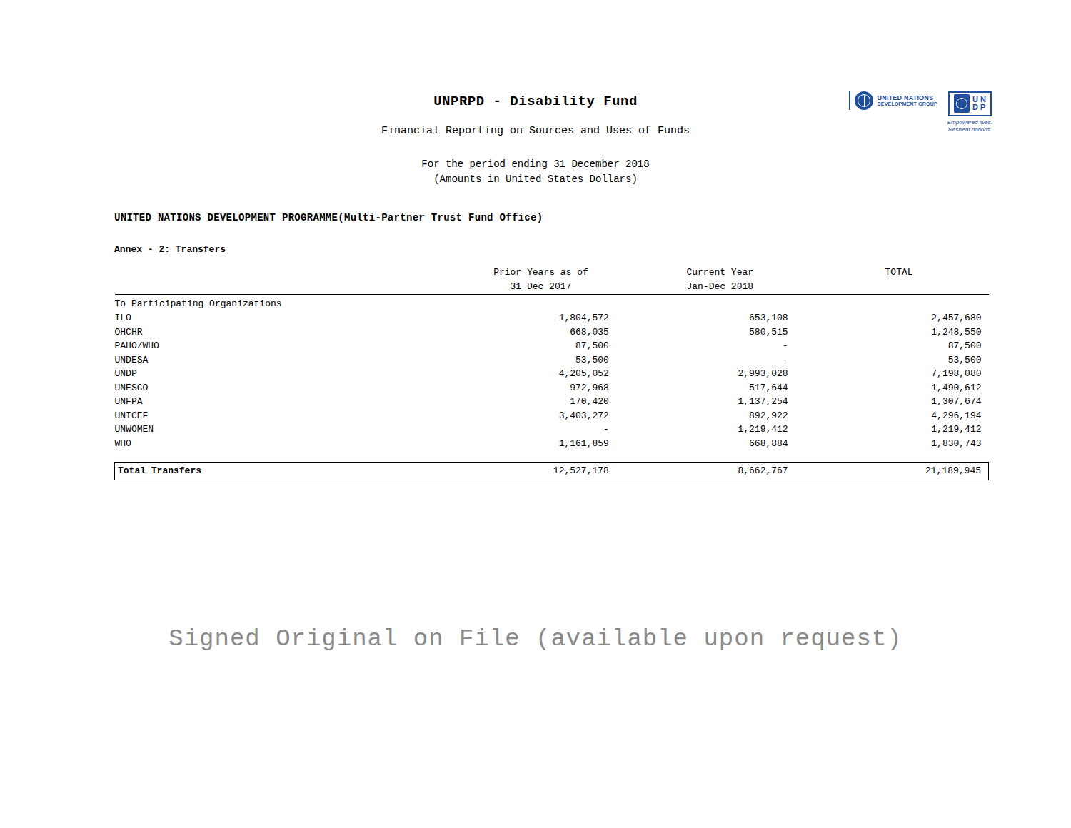UNITED NATIONS
DEVELOPMENT GROUP
U N
D P
Empowered lives.
Resilient nations.
UNPRPD - Disability Fund
Financial Reporting on Sources and Uses of Funds
For the period ending 31 December 2018
(Amounts in United States Dollars)
UNITED NATIONS DEVELOPMENT PROGRAMME(Multi-Partner Trust Fund Office)
Annex - 2: Transfers
| | Prior Years as of | Current Year | TOTAL |
| --- | --- | --- | --- |
| | 31 Dec 2017 | Jan-Dec 2018 | |
| To Participating Organizations | | | |
| ILO | 1,804,572 | 653,108 | 2,457,680 |
| OHCHR | 668,035 | 580,515 | 1,248,550 |
| PAHO/WHO | 87,500 | - | 87,500 |
| UNDESA | 53,500 | - | 53,500 |
| UNDP | 4,205,052 | 2,993,028 | 7,198,080 |
| UNESCO | 972,968 | 517,644 | 1,490,612 |
| UNFPA | 170,420 | 1,137,254 | 1,307,674 |
| UNICEF | 3,403,272 | 892,922 | 4,296,194 |
| UNWOMEN | - | 1,219,412 | 1,219,412 |
| WHO | 1,161,859 | 668,884 | 1,830,743 |
| Total Transfers | 12,527,178 | 8,662,767 | 21,189,945 |
Signed Original on File (available upon request)